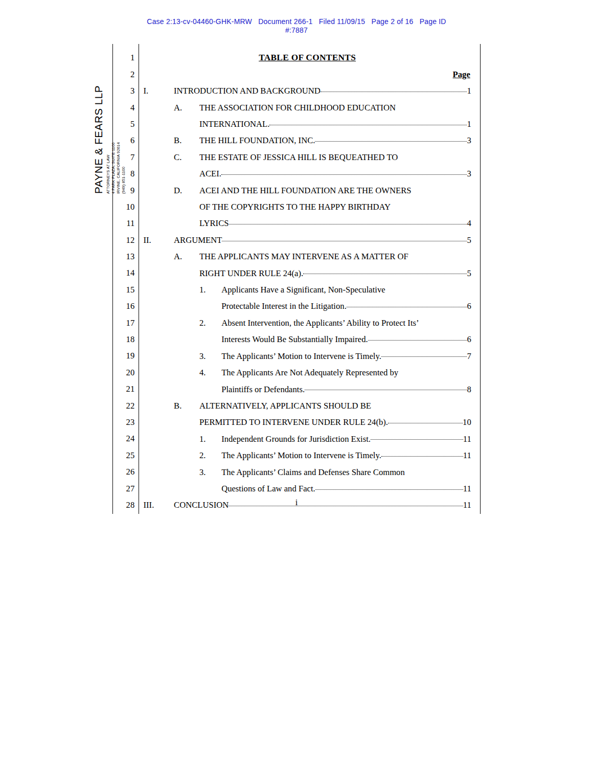Case 2:13-cv-04460-GHK-MRW Document 266-1 Filed 11/09/15 Page 2 of 16 Page ID
#:7887
1
2
3
4
5
6
7
8
9
10
11
12
13
14
15
16
17
18
19
20
21
22
23
24
25
26
27
28
PAYNE & FEARS LLP
ATTORNEYS AT LAW
4 PARK PLAZA, SUITE 1100
IRVINE, CALIFORNIA 92614
(949) 851-1100
TABLE OF CONTENTS
Page
| I. | INTRODUCTION AND BACKGROUND 1 |
| | A. | THE ASSOCIATION FOR CHILDHOOD EDUCATION INTERNATIONAL. 1 |
| | B. | THE HILL FOUNDATION, INC. 3 |
| | C. | THE ESTATE OF JESSICA HILL IS BEQUEATHED TO ACEI. 3 |
| | D. | ACEI AND THE HILL FOUNDATION ARE THE OWNERS OF THE COPYRIGHTS TO THE HAPPY BIRTHDAY LYRICS 4 |
| II. | ARGUMENT 5 |
| | A. | THE APPLICANTS MAY INTERVENE AS A MATTER OF RIGHT UNDER RULE 24(a). 5 |
| | | / 1. / Applicants Have a Significant, Non-Speculative Protectable Interest in the Litigation. 6 / / 2. / Absent Intervention, the Applicants’ Ability to Protect Its’ Interests Would Be Substantially Impaired. 6 / / 3. / The Applicants’ Motion to Intervene is Timely. 7 / / 4. / The Applicants Are Not Adequately Represented by Plaintiffs or Defendants. 8 / |
| | B. | ALTERNATIVELY, APPLICANTS SHOULD BE PERMITTED TO INTERVENE UNDER RULE 24(b). 10 |
| | | / 1. / Independent Grounds for Jurisdiction Exist. 11 / / 2. / The Applicants’ Motion to Intervene is Timely. 11 / / 3. / The Applicants’ Claims and Defenses Share Common Questions of Law and Fact. 11 / |
| III. | CONCLUSION 11 |
i